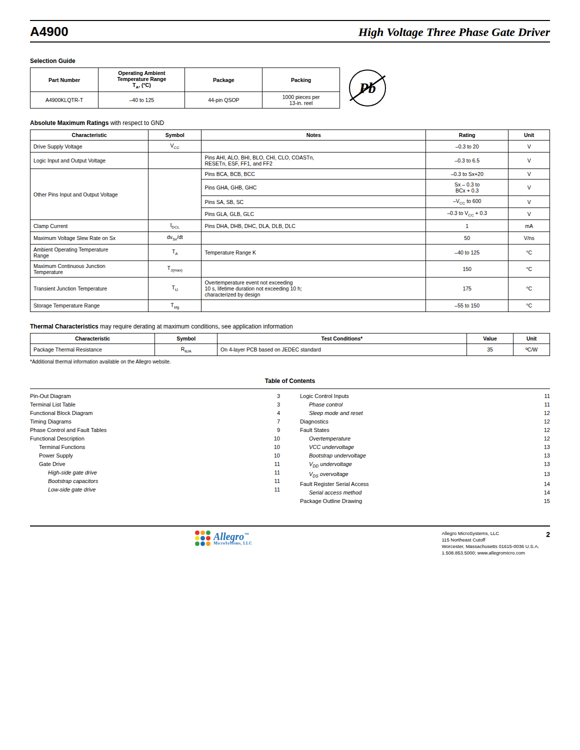A4900
High Voltage Three Phase Gate Driver
Selection Guide
| Part Number | Operating Ambient Temperature Range T A , (°C) | Package | Packing |
| --- | --- | --- | --- |
| A4900KLQTR-T | –40 to 125 | 44-pin QSOP | 1000 pieces per 13-in. reel |
Pb
Absolute Maximum Ratings with respect to GND
| Characteristic | Symbol | Notes | Rating | Unit |
| --- | --- | --- | --- | --- |
| Drive Supply Voltage | V CC | | –0.3 to 20 | V |
| Logic Input and Output Voltage | | Pins AHI, ALO, BHI, BLO, CHI, CLO, COASTn, RESETn, ESF, FF1, and FF2 | –0.3 to 6.5 | V |
| Other Pins Input and Output Voltage | | Pins BCA, BCB, BCC | –0.3 to Sx+20 | V |
| Pins GHA, GHB, GHC | Sx – 0.3 to BCx + 0.3 | V |
| Pins SA, SB, SC | –V CC to 600 | V |
| Pins GLA, GLB, GLC | –0.3 to V CC + 0.3 | V |
| Clamp Current | I DCL | Pins DHA, DHB, DHC, DLA, DLB, DLC | 1 | mA |
| Maximum Voltage Slew Rate on Sx | dv Sx /dt | | 50 | V/ns |
| Ambient Operating Temperature Range | T A | Temperature Range K | –40 to 125 | °C |
| Maximum Continuous Junction Temperature | T J(max) | | 150 | °C |
| Transient Junction Temperature | T tJ | Overtemperature event not exceeding 10 s, lifetime duration not exceeding 10 h; characterized by design | 175 | °C |
| Storage Temperature Range | T stg | | –55 to 150 | °C |
Thermal Characteristics may require derating at maximum conditions, see application information
| Characteristic | Symbol | Test Conditions* | Value | Unit |
| --- | --- | --- | --- | --- |
| Package Thermal Resistance | R θJA | On 4-layer PCB based on JEDEC standard | 35 | ºC/W |
*Additional thermal information available on the Allegro website.
Table of Contents
Pin-Out Diagram 3
Terminal List Table 3
Functional Block Diagram 4
Timing Diagrams 7
Phase Control and Fault Tables 9
Functional Description 10
Terminal Functions 10
Power Supply 10
Gate Drive 11
High-side gate drive 11
Bootstrap capacitors 11
Low-side gate drive 11
Logic Control Inputs 11
Phase control 11
Sleep mode and reset 12
Diagnostics 12
Fault States 12
Overtemperature 12
VCC undervoltage 13
Bootstrap undervoltage 13
VDD undervoltage 13
VDS overvoltage 13
Fault Register Serial Access 14
Serial access method 14
Package Outline Drawing 15
Allegro™ MicroSystems, LLC
Allegro MicroSystems, LLC
115 Northeast Cutoff
Worcester, Massachusetts 01615-0036 U.S.A.
1.508.853.5000; www.allegromicro.com
2